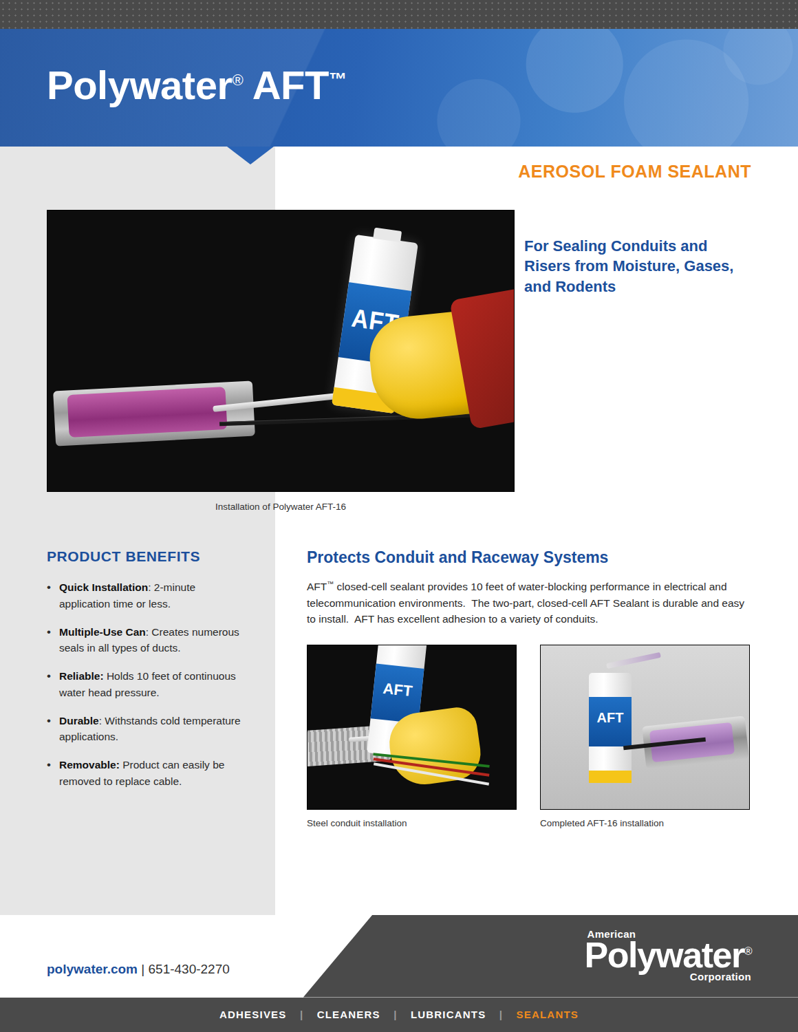Polywater® AFT™
AEROSOL FOAM SEALANT
AFT
Installation of Polywater AFT-16
For Sealing Conduits and Risers from Moisture, Gases, and Rodents
PRODUCT BENEFITS
Quick Installation: 2-minute application time or less.
Multiple-Use Can: Creates numerous seals in all types of ducts.
Reliable: Holds 10 feet of continuous water head pressure.
Durable: Withstands cold temperature applications.
Removable: Product can easily be removed to replace cable.
Protects Conduit and Raceway Systems
AFT™ closed-cell sealant provides 10 feet of water-blocking performance in electrical and telecommunication environments. The two-part, closed-cell AFT Sealant is durable and easy to install. AFT has excellent adhesion to a variety of conduits.
AFT
AFT
Steel conduit installation
Completed AFT-16 installation
polywater.com | 651-430-2270
American
Polywater®
Corporation
ADHESIVES | CLEANERS | LUBRICANTS | SEALANTS